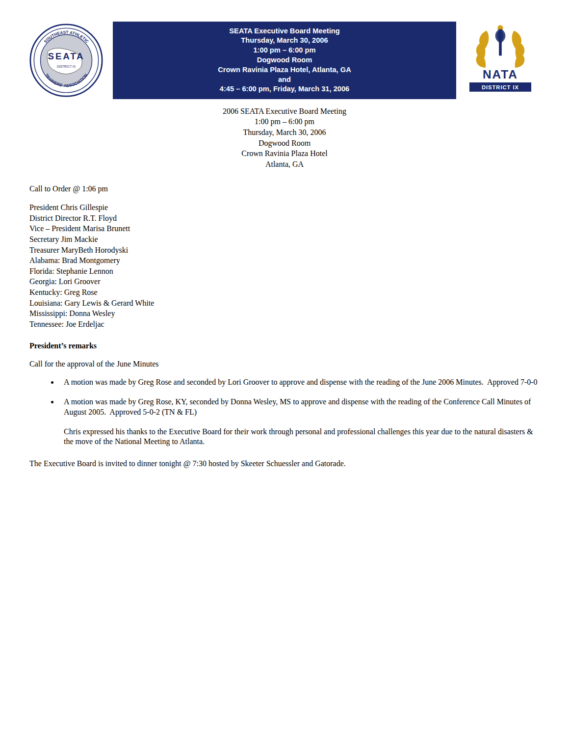SEATA DISTRICT IX SOUTHEAST ATHLETIC TRAINERS' ASSOCIATION
SEATA Executive Board Meeting
Thursday, March 30, 2006
1:00 pm – 6:00 pm
Dogwood Room
Crown Ravinia Plaza Hotel, Atlanta, GA
and
4:45 – 6:00 pm, Friday, March 31, 2006
NATA DISTRICT IX
2006 SEATA Executive Board Meeting
1:00 pm – 6:00 pm
Thursday, March 30, 2006
Dogwood Room
Crown Ravinia Plaza Hotel
Atlanta, GA
Call to Order @ 1:06 pm
President Chris Gillespie
District Director R.T. Floyd
Vice – President Marisa Brunett
Secretary Jim Mackie
Treasurer MaryBeth Horodyski
Alabama: Brad Montgomery
Florida: Stephanie Lennon
Georgia: Lori Groover
Kentucky: Greg Rose
Louisiana: Gary Lewis & Gerard White
Mississippi: Donna Wesley
Tennessee: Joe Erdeljac
President’s remarks
Call for the approval of the June Minutes
A motion was made by Greg Rose and seconded by Lori Groover to approve and dispense with the reading of the June 2006 Minutes. Approved 7-0-0
A motion was made by Greg Rose, KY, seconded by Donna Wesley, MS to approve and dispense with the reading of the Conference Call Minutes of August 2005. Approved 5-0-2 (TN & FL)
Chris expressed his thanks to the Executive Board for their work through personal and professional challenges this year due to the natural disasters & the move of the National Meeting to Atlanta.
The Executive Board is invited to dinner tonight @ 7:30 hosted by Skeeter Schuessler and Gatorade.